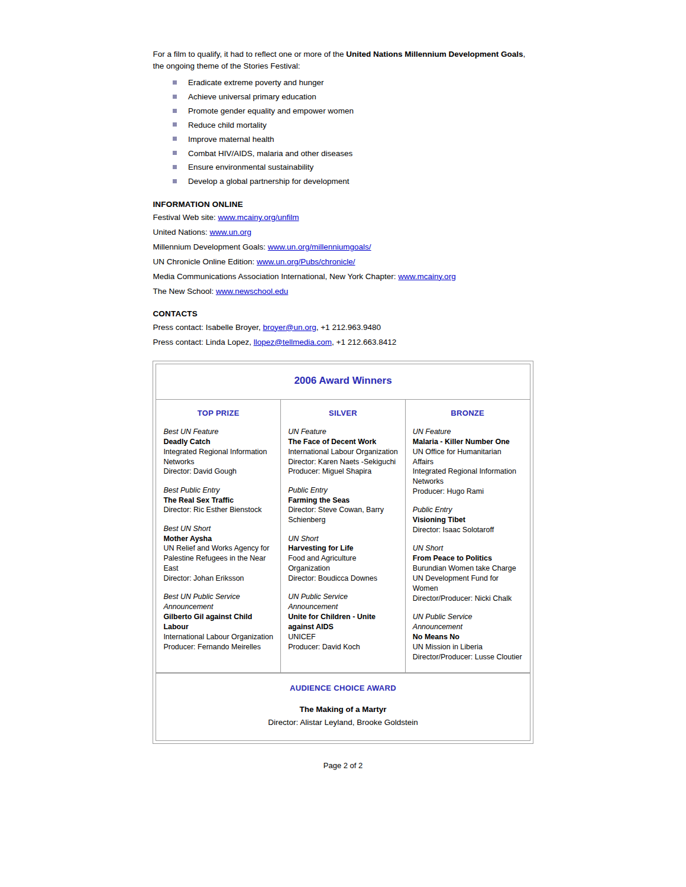For a film to qualify, it had to reflect one or more of the United Nations Millennium Development Goals, the ongoing theme of the Stories Festival:
Eradicate extreme poverty and hunger
Achieve universal primary education
Promote gender equality and empower women
Reduce child mortality
Improve maternal health
Combat HIV/AIDS, malaria and other diseases
Ensure environmental sustainability
Develop a global partnership for development
INFORMATION ONLINE
Festival Web site: www.mcainy.org/unfilm
United Nations: www.un.org
Millennium Development Goals: www.un.org/millenniumgoals/
UN Chronicle Online Edition: www.un.org/Pubs/chronicle/
Media Communications Association International, New York Chapter: www.mcainy.org
The New School: www.newschool.edu
CONTACTS
Press contact: Isabelle Broyer, broyer@un.org, +1 212.963.9480
Press contact: Linda Lopez, llopez@tellmedia.com, +1 212.663.8412
2006 Award Winners
| TOP PRIZE Best UN Feature Deadly Catch Integrated Regional Information Networks Director: David Gough Best Public Entry The Real Sex Traffic Director: Ric Esther Bienstock Best UN Short Mother Aysha UN Relief and Works Agency for Palestine Refugees in the Near East Director: Johan Eriksson Best UN Public Service Announcement Gilberto Gil against Child Labour International Labour Organization Producer: Fernando Meirelles | SILVER UN Feature The Face of Decent Work International Labour Organization Director: Karen Naets -Sekiguchi Producer: Miguel Shapira Public Entry Farming the Seas Director: Steve Cowan, Barry Schienberg UN Short Harvesting for Life Food and Agriculture Organization Director: Boudicca Downes UN Public Service Announcement Unite for Children - Unite against AIDS UNICEF Producer: David Koch | BRONZE UN Feature Malaria - Killer Number One UN Office for Humanitarian Affairs Integrated Regional Information Networks Producer: Hugo Rami Public Entry Visioning Tibet Director: Isaac Solotaroff UN Short From Peace to Politics Burundian Women take Charge UN Development Fund for Women Director/Producer: Nicki Chalk UN Public Service Announcement No Means No UN Mission in Liberia Director/Producer: Lusse Cloutier |
AUDIENCE CHOICE AWARD
The Making of a Martyr
Director: Alistar Leyland, Brooke Goldstein
Page 2 of 2